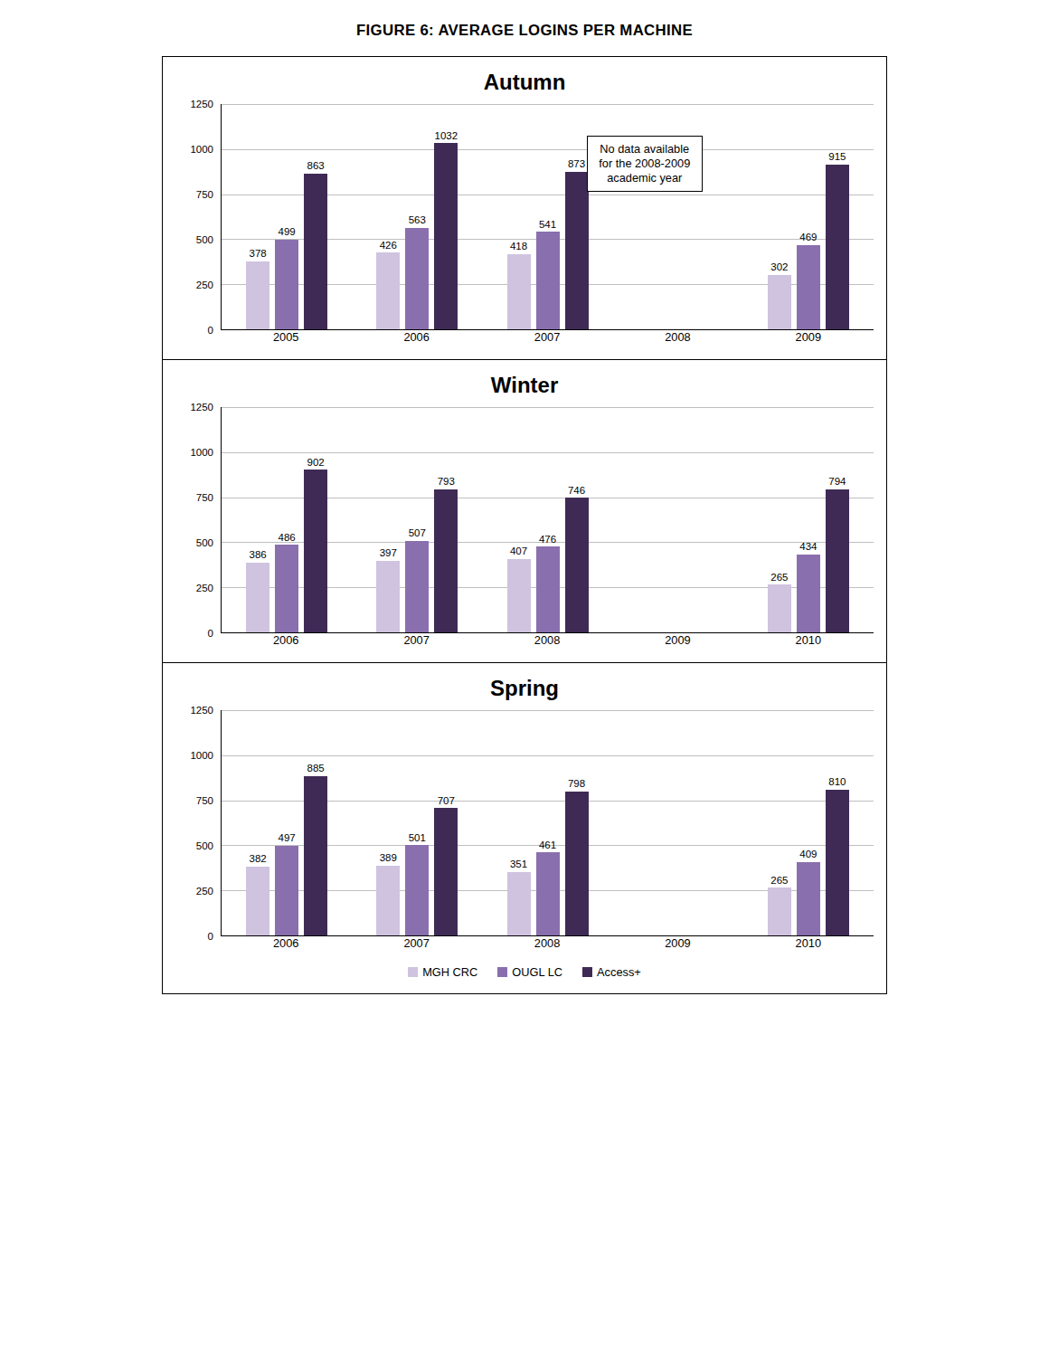Figure 6: Average Logins per Machine
Autumn
1250 1000 750 500 250 0
No data available for the 2008-2009 academic year
378
499
863
426
563
1032
418
541
873
302
469
915
20052006200720082009
Winter
1250 1000 750 500 250 0
386
486
902
397
507
793
407
476
746
265
434
794
20062007200820092010
Spring
1250 1000 750 500 250 0
382
497
885
389
501
707
351
461
798
265
409
810
20062007200820092010
MGH CRC
OUGL LC
Access+